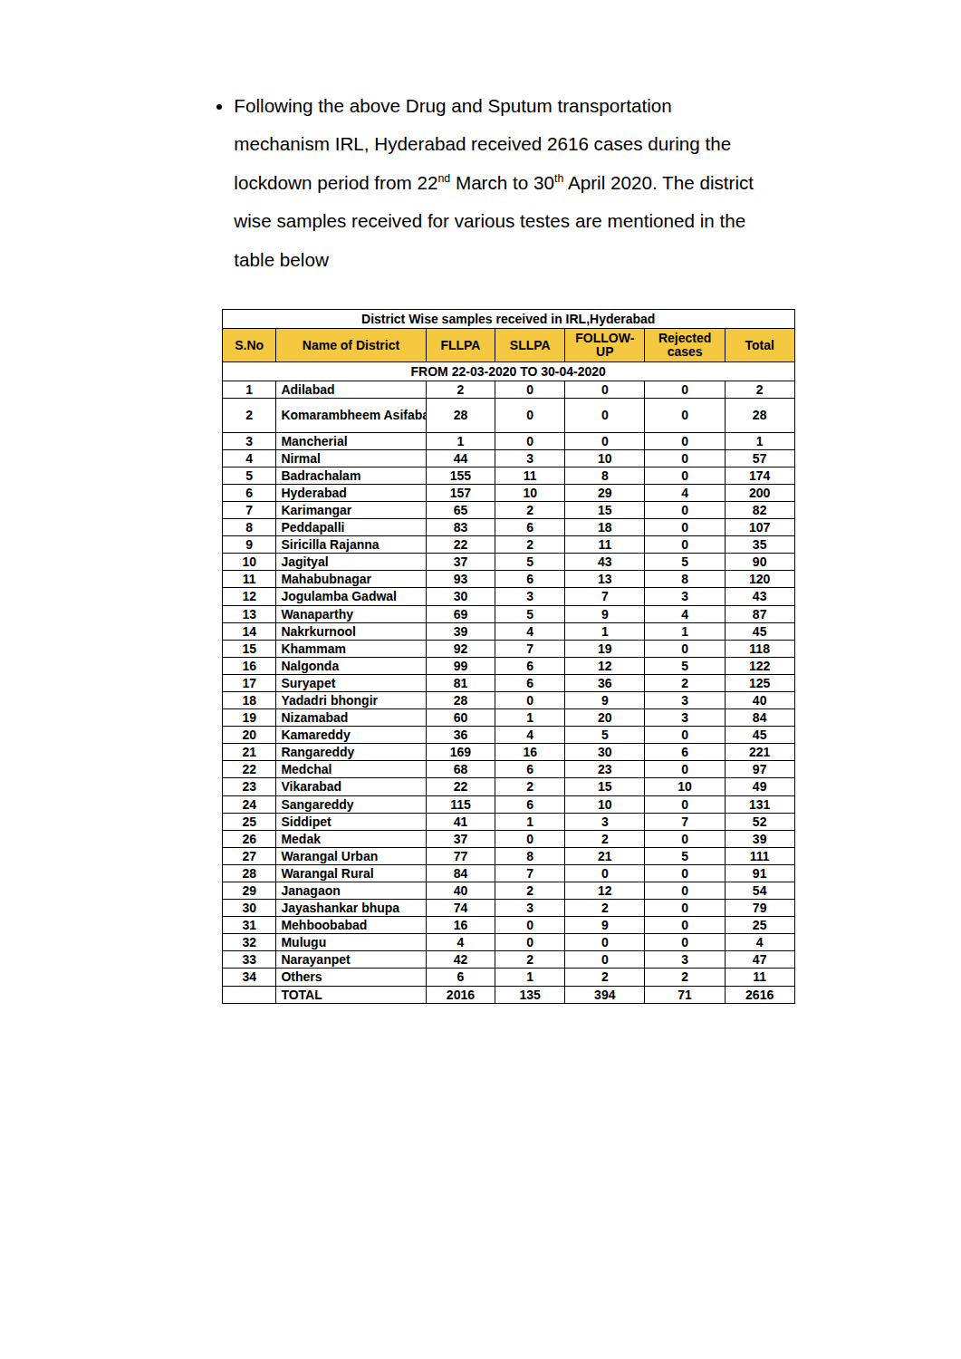Following the above Drug and Sputum transportation mechanism IRL, Hyderabad received 2616 cases during the lockdown period from 22nd March to 30th April 2020. The district wise samples received for various testes are mentioned in the table below
District Wise samples received in IRL,Hyderabad
| FROM 22-03-2020 TO 30-04-2020 |
| S.No | Name of District | FLLPA | SLLPA | FOLLOW-UP | Rejected cases | Total |
| 1 | Adilabad | 2 | 0 | 0 | 0 | 2 |
| 2 | Komarambheem Asifabad | 28 | 0 | 0 | 0 | 28 |
| 3 | Mancherial | 1 | 0 | 0 | 0 | 1 |
| 4 | Nirmal | 44 | 3 | 10 | 0 | 57 |
| 5 | Badrachalam | 155 | 11 | 8 | 0 | 174 |
| 6 | Hyderabad | 157 | 10 | 29 | 4 | 200 |
| 7 | Karimangar | 65 | 2 | 15 | 0 | 82 |
| 8 | Peddapalli | 83 | 6 | 18 | 0 | 107 |
| 9 | Siricilla Rajanna | 22 | 2 | 11 | 0 | 35 |
| 10 | Jagityal | 37 | 5 | 43 | 5 | 90 |
| 11 | Mahabubnagar | 93 | 6 | 13 | 8 | 120 |
| 12 | Jogulamba Gadwal | 30 | 3 | 7 | 3 | 43 |
| 13 | Wanaparthy | 69 | 5 | 9 | 4 | 87 |
| 14 | Nakrkurnool | 39 | 4 | 1 | 1 | 45 |
| 15 | Khammam | 92 | 7 | 19 | 0 | 118 |
| 16 | Nalgonda | 99 | 6 | 12 | 5 | 122 |
| 17 | Suryapet | 81 | 6 | 36 | 2 | 125 |
| 18 | Yadadri bhongir | 28 | 0 | 9 | 3 | 40 |
| 19 | Nizamabad | 60 | 1 | 20 | 3 | 84 |
| 20 | Kamareddy | 36 | 4 | 5 | 0 | 45 |
| 21 | Rangareddy | 169 | 16 | 30 | 6 | 221 |
| 22 | Medchal | 68 | 6 | 23 | 0 | 97 |
| 23 | Vikarabad | 22 | 2 | 15 | 10 | 49 |
| 24 | Sangareddy | 115 | 6 | 10 | 0 | 131 |
| 25 | Siddipet | 41 | 1 | 3 | 7 | 52 |
| 26 | Medak | 37 | 0 | 2 | 0 | 39 |
| 27 | Warangal Urban | 77 | 8 | 21 | 5 | 111 |
| 28 | Warangal Rural | 84 | 7 | 0 | 0 | 91 |
| 29 | Janagaon | 40 | 2 | 12 | 0 | 54 |
| 30 | Jayashankar bhupa | 74 | 3 | 2 | 0 | 79 |
| 31 | Mehboobabad | 16 | 0 | 9 | 0 | 25 |
| 32 | Mulugu | 4 | 0 | 0 | 0 | 4 |
| 33 | Narayanpet | 42 | 2 | 0 | 3 | 47 |
| 34 | Others | 6 | 1 | 2 | 2 | 11 |
| | TOTAL | 2016 | 135 | 394 | 71 | 2616 |